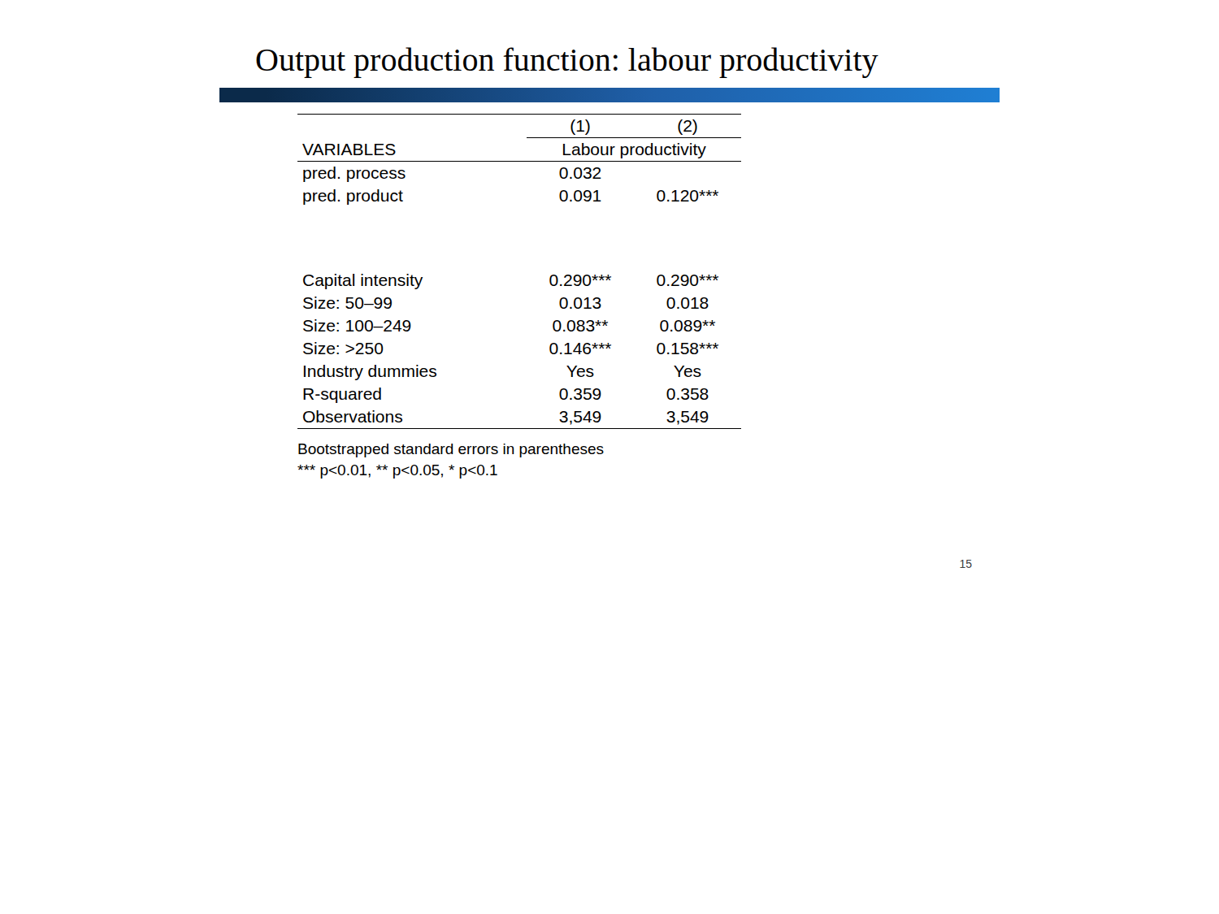Output production function: labour productivity
| | (1) | (2) |
| VARIABLES | Labour productivity |
| pred. process | 0.032 | |
| pred. product | 0.091 | 0.120*** |
| Capital intensity | 0.290*** | 0.290*** |
| Size: 50–99 | 0.013 | 0.018 |
| Size: 100–249 | 0.083** | 0.089** |
| Size: >250 | 0.146*** | 0.158*** |
| Industry dummies | Yes | Yes |
| R-squared | 0.359 | 0.358 |
| Observations | 3,549 | 3,549 |
Bootstrapped standard errors in parentheses
*** p<0.01, ** p<0.05, * p<0.1
15